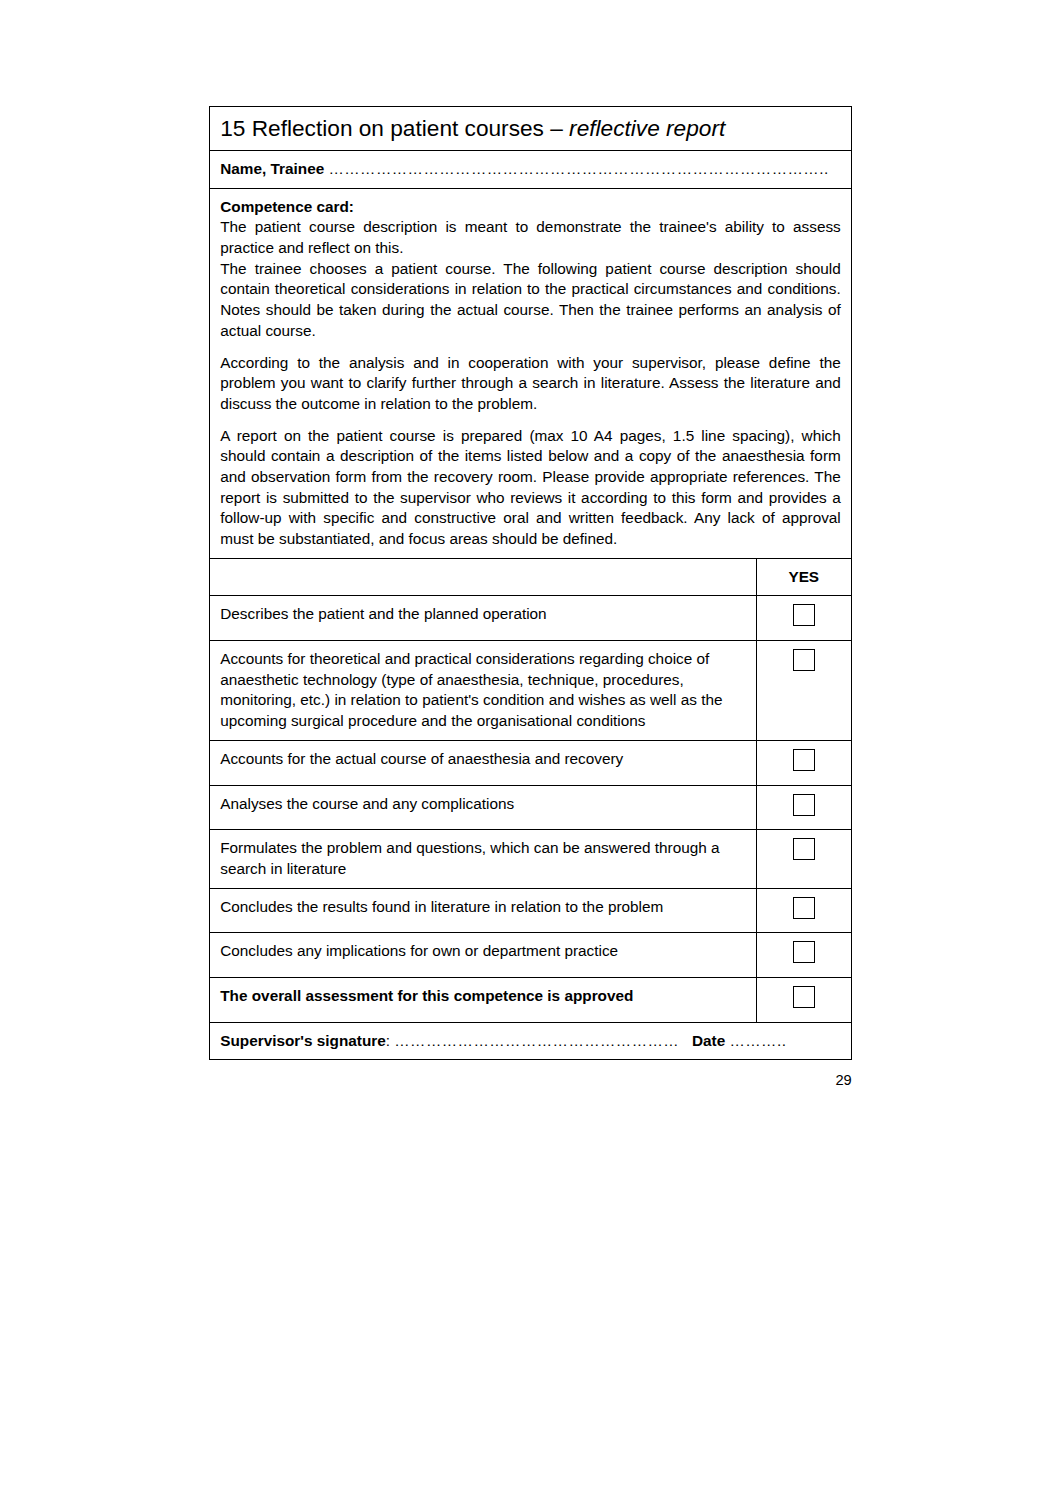| 15 Reflection on patient courses – reflective report |
| Name, Trainee ………………………………………………………………………………….. |
| Competence card: The patient course description is meant to demonstrate the trainee's ability to assess practice and reflect on this. The trainee chooses a patient course. The following patient course description should contain theoretical considerations in relation to the practical circumstances and conditions. Notes should be taken during the actual course. Then the trainee performs an analysis of actual course. According to the analysis and in cooperation with your supervisor, please define the problem you want to clarify further through a search in literature. Assess the literature and discuss the outcome in relation to the problem. A report on the patient course is prepared (max 10 A4 pages, 1.5 line spacing), which should contain a description of the items listed below and a copy of the anaesthesia form and observation form from the recovery room. Please provide appropriate references. The report is submitted to the supervisor who reviews it according to this form and provides a follow-up with specific and constructive oral and written feedback. Any lack of approval must be substantiated, and focus areas should be defined. |
| | YES |
| Describes the patient and the planned operation | |
| Accounts for theoretical and practical considerations regarding choice of anaesthetic technology (type of anaesthesia, technique, procedures, monitoring, etc.) in relation to patient's condition and wishes as well as the upcoming surgical procedure and the organisational conditions | |
| Accounts for the actual course of anaesthesia and recovery | |
| Analyses the course and any complications | |
| Formulates the problem and questions, which can be answered through a search in literature | |
| Concludes the results found in literature in relation to the problem | |
| Concludes any implications for own or department practice | |
| The overall assessment for this competence is approved | |
| Supervisor's signature : ……………………………………………… Date ……….. |
29